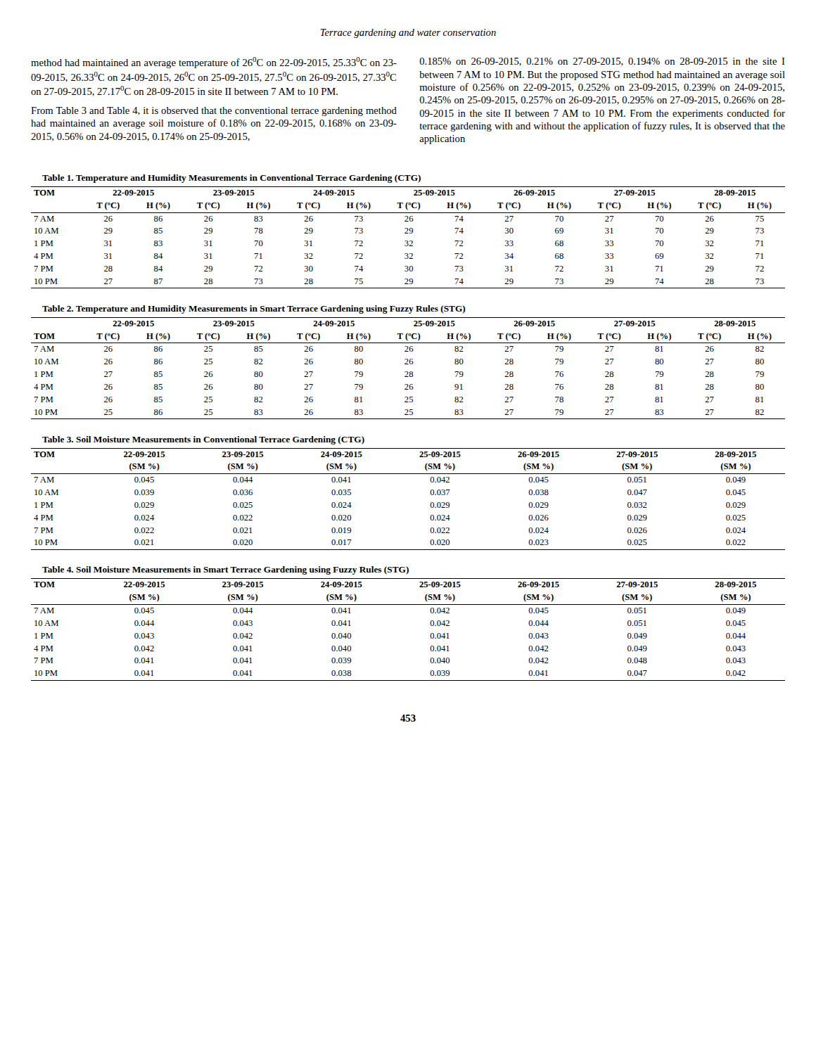Terrace gardening and water conservation
method had maintained an average temperature of 260C on 22-09-2015, 25.330C on 23-09-2015, 26.330C on 24-09-2015, 260C on 25-09-2015, 27.50C on 26-09-2015, 27.330C on 27-09-2015, 27.170C on 28-09-2015 in site II between 7 AM to 10 PM.
From Table 3 and Table 4, it is observed that the conventional terrace gardening method had maintained an average soil moisture of 0.18% on 22-09-2015, 0.168% on 23-09-2015, 0.56% on 24-09-2015, 0.174% on 25-09-2015,
0.185% on 26-09-2015, 0.21% on 27-09-2015, 0.194% on 28-09-2015 in the site I between 7 AM to 10 PM. But the proposed STG method had maintained an average soil moisture of 0.256% on 22-09-2015, 0.252% on 23-09-2015, 0.239% on 24-09-2015, 0.245% on 25-09-2015, 0.257% on 26-09-2015, 0.295% on 27-09-2015, 0.266% on 28-09-2015 in the site II between 7 AM to 10 PM. From the experiments conducted for terrace gardening with and without the application of fuzzy rules, It is observed that the application
Table 1. Temperature and Humidity Measurements in Conventional Terrace Gardening (CTG)
| TOM | 22-09-2015 | 23-09-2015 | 24-09-2015 | 25-09-2015 | 26-09-2015 | 27-09-2015 | 28-09-2015 |
| --- | --- | --- | --- | --- | --- | --- | --- |
| | T (ºC) | H (%) | T (ºC) | H (%) | T (ºC) | H (%) | T (ºC) | H (%) | T (ºC) | H (%) | T (ºC) | H (%) | T (ºC) | H (%) |
| 7 AM | 26 | 86 | 26 | 83 | 26 | 73 | 26 | 74 | 27 | 70 | 27 | 70 | 26 | 75 |
| 10 AM | 29 | 85 | 29 | 78 | 29 | 73 | 29 | 74 | 30 | 69 | 31 | 70 | 29 | 73 |
| 1 PM | 31 | 83 | 31 | 70 | 31 | 72 | 32 | 72 | 33 | 68 | 33 | 70 | 32 | 71 |
| 4 PM | 31 | 84 | 31 | 71 | 32 | 72 | 32 | 72 | 34 | 68 | 33 | 69 | 32 | 71 |
| 7 PM | 28 | 84 | 29 | 72 | 30 | 74 | 30 | 73 | 31 | 72 | 31 | 71 | 29 | 72 |
| 10 PM | 27 | 87 | 28 | 73 | 28 | 75 | 29 | 74 | 29 | 73 | 29 | 74 | 28 | 73 |
Table 2. Temperature and Humidity Measurements in Smart Terrace Gardening using Fuzzy Rules (STG)
| | 22-09-2015 | 23-09-2015 | 24-09-2015 | 25-09-2015 | 26-09-2015 | 27-09-2015 | 28-09-2015 |
| --- | --- | --- | --- | --- | --- | --- | --- |
| TOM | T (ºC) | H (%) | T (ºC) | H (%) | T (ºC) | H (%) | T (ºC) | H (%) | T (ºC) | H (%) | T (ºC) | H (%) | T (ºC) | H (%) |
| 7 AM | 26 | 86 | 25 | 85 | 26 | 80 | 26 | 82 | 27 | 79 | 27 | 81 | 26 | 82 |
| 10 AM | 26 | 86 | 25 | 82 | 26 | 80 | 26 | 80 | 28 | 79 | 27 | 80 | 27 | 80 |
| 1 PM | 27 | 85 | 26 | 80 | 27 | 79 | 28 | 79 | 28 | 76 | 28 | 79 | 28 | 79 |
| 4 PM | 26 | 85 | 26 | 80 | 27 | 79 | 26 | 91 | 28 | 76 | 28 | 81 | 28 | 80 |
| 7 PM | 26 | 85 | 25 | 82 | 26 | 81 | 25 | 82 | 27 | 78 | 27 | 81 | 27 | 81 |
| 10 PM | 25 | 86 | 25 | 83 | 26 | 83 | 25 | 83 | 27 | 79 | 27 | 83 | 27 | 82 |
Table 3. Soil Moisture Measurements in Conventional Terrace Gardening (CTG)
| TOM | 22-09-2015 | 23-09-2015 | 24-09-2015 | 25-09-2015 | 26-09-2015 | 27-09-2015 | 28-09-2015 |
| --- | --- | --- | --- | --- | --- | --- | --- |
| | (SM %) | (SM %) | (SM %) | (SM %) | (SM %) | (SM %) | (SM %) |
| 7 AM | 0.045 | 0.044 | 0.041 | 0.042 | 0.045 | 0.051 | 0.049 |
| 10 AM | 0.039 | 0.036 | 0.035 | 0.037 | 0.038 | 0.047 | 0.045 |
| 1 PM | 0.029 | 0.025 | 0.024 | 0.029 | 0.029 | 0.032 | 0.029 |
| 4 PM | 0.024 | 0.022 | 0.020 | 0.024 | 0.026 | 0.029 | 0.025 |
| 7 PM | 0.022 | 0.021 | 0.019 | 0.022 | 0.024 | 0.026 | 0.024 |
| 10 PM | 0.021 | 0.020 | 0.017 | 0.020 | 0.023 | 0.025 | 0.022 |
Table 4. Soil Moisture Measurements in Smart Terrace Gardening using Fuzzy Rules (STG)
| TOM | 22-09-2015 | 23-09-2015 | 24-09-2015 | 25-09-2015 | 26-09-2015 | 27-09-2015 | 28-09-2015 |
| --- | --- | --- | --- | --- | --- | --- | --- |
| | (SM %) | (SM %) | (SM %) | (SM %) | (SM %) | (SM %) | (SM %) |
| 7 AM | 0.045 | 0.044 | 0.041 | 0.042 | 0.045 | 0.051 | 0.049 |
| 10 AM | 0.044 | 0.043 | 0.041 | 0.042 | 0.044 | 0.051 | 0.045 |
| 1 PM | 0.043 | 0.042 | 0.040 | 0.041 | 0.043 | 0.049 | 0.044 |
| 4 PM | 0.042 | 0.041 | 0.040 | 0.041 | 0.042 | 0.049 | 0.043 |
| 7 PM | 0.041 | 0.041 | 0.039 | 0.040 | 0.042 | 0.048 | 0.043 |
| 10 PM | 0.041 | 0.041 | 0.038 | 0.039 | 0.041 | 0.047 | 0.042 |
453